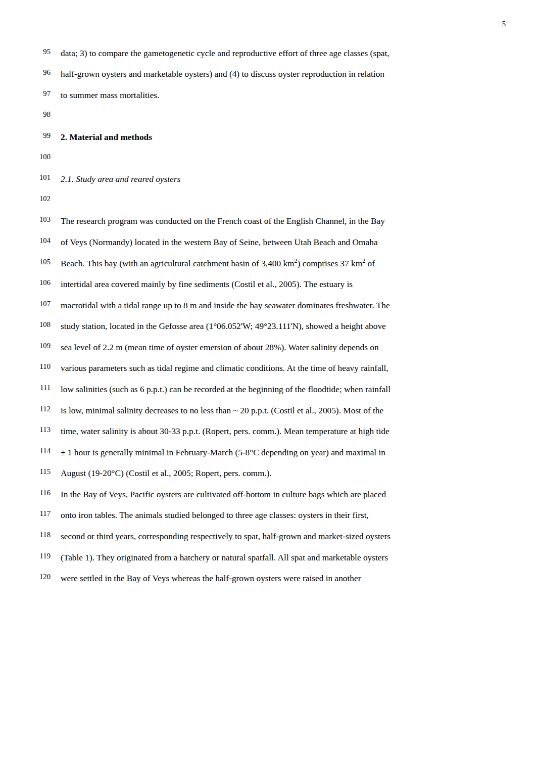5
95data; 3) to compare the gametogenetic cycle and reproductive effort of three age classes (spat, 96half-grown oysters and marketable oysters) and (4) to discuss oyster reproduction in relation 97to summer mass mortalities. 98 99
2. Material and methods
100 1012.1. Study area and reared oysters 102 103 The research program was conducted on the French coast of the English Channel, in the Bay 104of Veys (Normandy) located in the western Bay of Seine, between Utah Beach and Omaha 105 Beach. This bay (with an agricultural catchment basin of 3,400 km2) comprises 37 km2 of 106intertidal area covered mainly by fine sediments (Costil et al., 2005). The estuary is 107macrotidal with a tidal range up to 8 m and inside the bay seawater dominates freshwater. The 108study station, located in the Gefosse area (1°06.052'W; 49°23.111'N), showed a height above 109sea level of 2.2 m (mean time of oyster emersion of about 28%). Water salinity depends on 110various parameters such as tidal regime and climatic conditions. At the time of heavy rainfall, 111low salinities (such as 6 p.p.t.) can be recorded at the beginning of the floodtide; when rainfall 112is low, minimal salinity decreases to no less than ~ 20 p.p.t. (Costil et al., 2005). Most of the 113time, water salinity is about 30-33 p.p.t. (Ropert, pers. comm.). Mean temperature at high tide 114± 1 hour is generally minimal in February-March (5-8°C depending on year) and maximal in 115 August (19-20°C) (Costil et al., 2005; Ropert, pers. comm.). 116 In the Bay of Veys, Pacific oysters are cultivated off-bottom in culture bags which are placed 117onto iron tables. The animals studied belonged to three age classes: oysters in their first, 118second or third years, corresponding respectively to spat, half-grown and market-sized oysters 119(Table 1). They originated from a hatchery or natural spatfall. All spat and marketable oysters 120were settled in the Bay of Veys whereas the half-grown oysters were raised in another